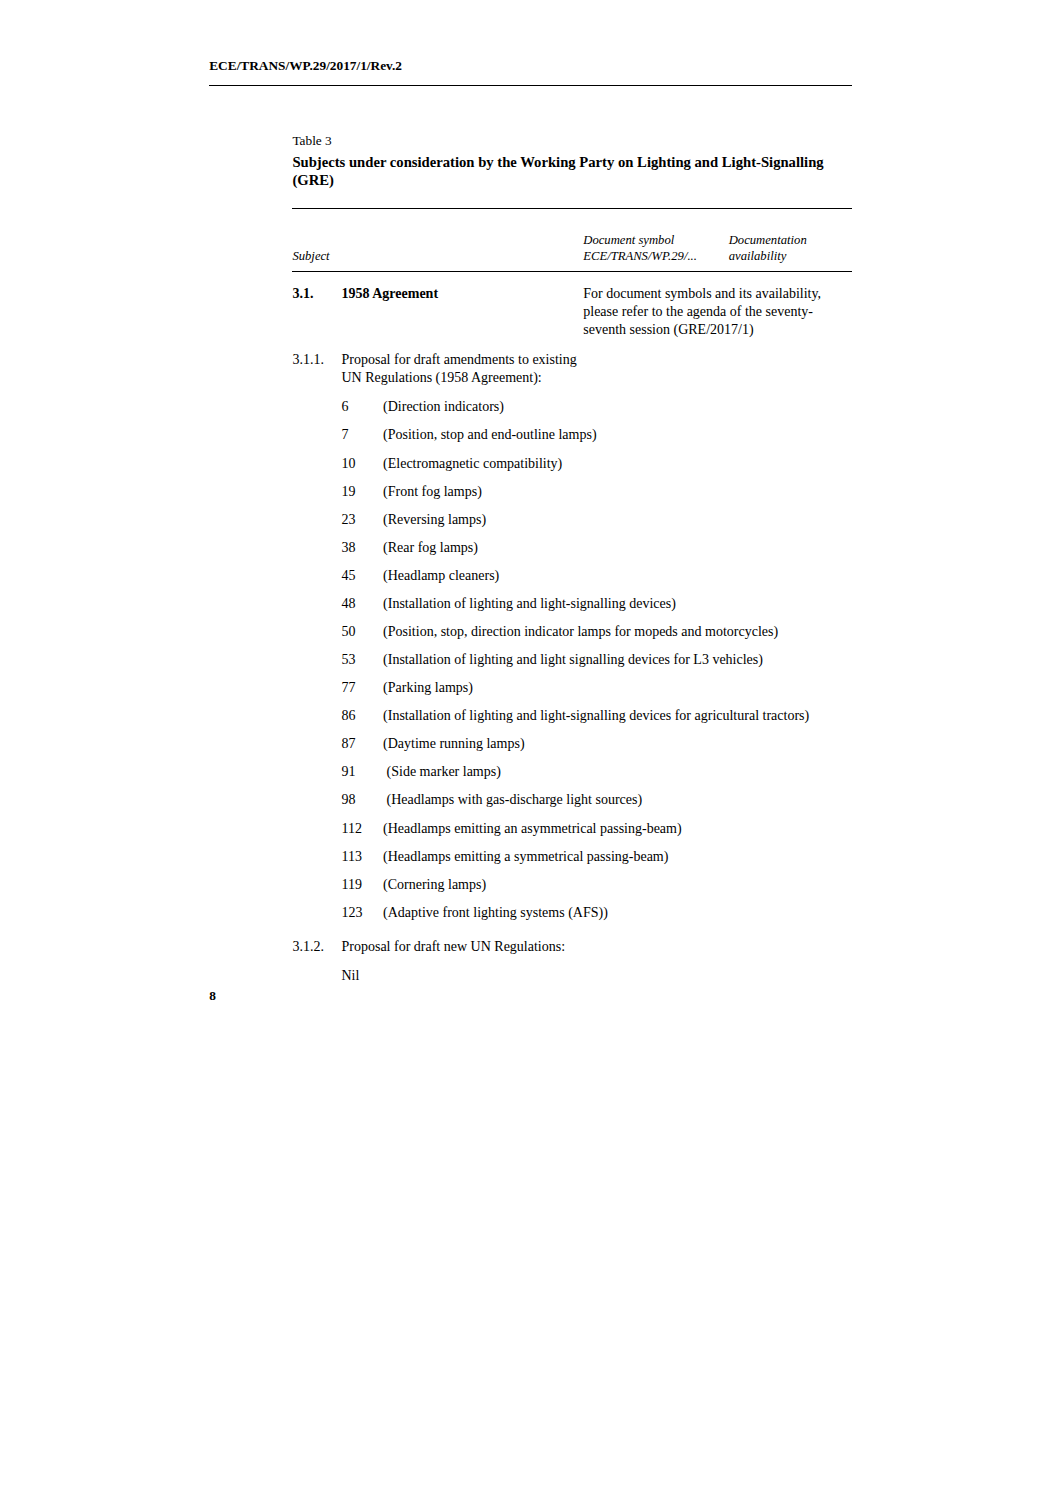ECE/TRANS/WP.29/2017/1/Rev.2
Table 3
Subjects under consideration by the Working Party on Lighting and Light-Signalling (GRE)
| Subject | Document symbol ECE/TRANS/WP.29/... | Documentation availability |
| --- | --- | --- |
| 3.1. 1958 Agreement | For document symbols and its availability, please refer to the agenda of the seventy-seventh session (GRE/2017/1) |
| 3.1.1. Proposal for draft amendments to existing UN Regulations (1958 Agreement): | |
| 6 (Direction indicators) 7 (Position, stop and end-outline lamps) 10 (Electromagnetic compatibility) 19 (Front fog lamps) 23 (Reversing lamps) 38 (Rear fog lamps) 45 (Headlamp cleaners) 48 (Installation of lighting and light-signalling devices) 50 (Position, stop, direction indicator lamps for mopeds and motorcycles) 53 (Installation of lighting and light signalling devices for L3 vehicles) 77 (Parking lamps) 86 (Installation of lighting and light-signalling devices for agricultural tractors) 87 (Daytime running lamps) 91 (Side marker lamps) 98 (Headlamps with gas-discharge light sources) 112 (Headlamps emitting an asymmetrical passing-beam) 113 (Headlamps emitting a symmetrical passing-beam) 119 (Cornering lamps) 123 (Adaptive front lighting systems (AFS)) |
| 3.1.2. Proposal for draft new UN Regulations: | |
| Nil |
8